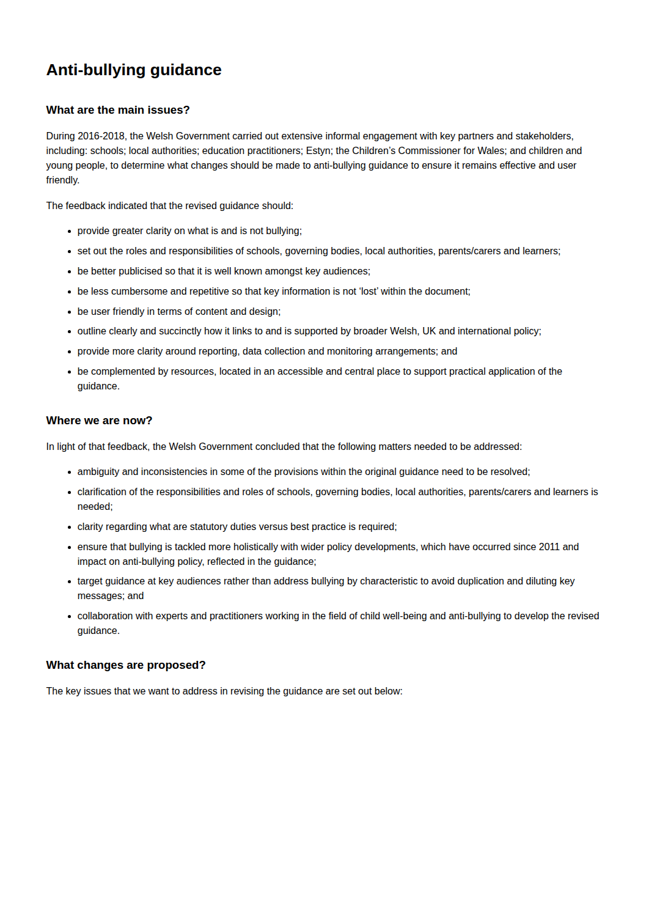Anti-bullying guidance
What are the main issues?
During 2016-2018, the Welsh Government carried out extensive informal engagement with key partners and stakeholders, including: schools; local authorities; education practitioners; Estyn; the Children’s Commissioner for Wales; and children and young people, to determine what changes should be made to anti-bullying guidance to ensure it remains effective and user friendly.
The feedback indicated that the revised guidance should:
provide greater clarity on what is and is not bullying;
set out the roles and responsibilities of schools, governing bodies, local authorities, parents/carers and learners;
be better publicised so that it is well known amongst key audiences;
be less cumbersome and repetitive so that key information is not ‘lost’ within the document;
be user friendly in terms of content and design;
outline clearly and succinctly how it links to and is supported by broader Welsh, UK and international policy;
provide more clarity around reporting, data collection and monitoring arrangements; and
be complemented by resources, located in an accessible and central place to support practical application of the guidance.
Where we are now?
In light of that feedback, the Welsh Government concluded that the following matters needed to be addressed:
ambiguity and inconsistencies in some of the provisions within the original guidance need to be resolved;
clarification of the responsibilities and roles of schools, governing bodies, local authorities, parents/carers and learners is needed;
clarity regarding what are statutory duties versus best practice is required;
ensure that bullying is tackled more holistically with wider policy developments, which have occurred since 2011 and impact on anti-bullying policy, reflected in the guidance;
target guidance at key audiences rather than address bullying by characteristic to avoid duplication and diluting key messages; and
collaboration with experts and practitioners working in the field of child well-being and anti-bullying to develop the revised guidance.
What changes are proposed?
The key issues that we want to address in revising the guidance are set out below: